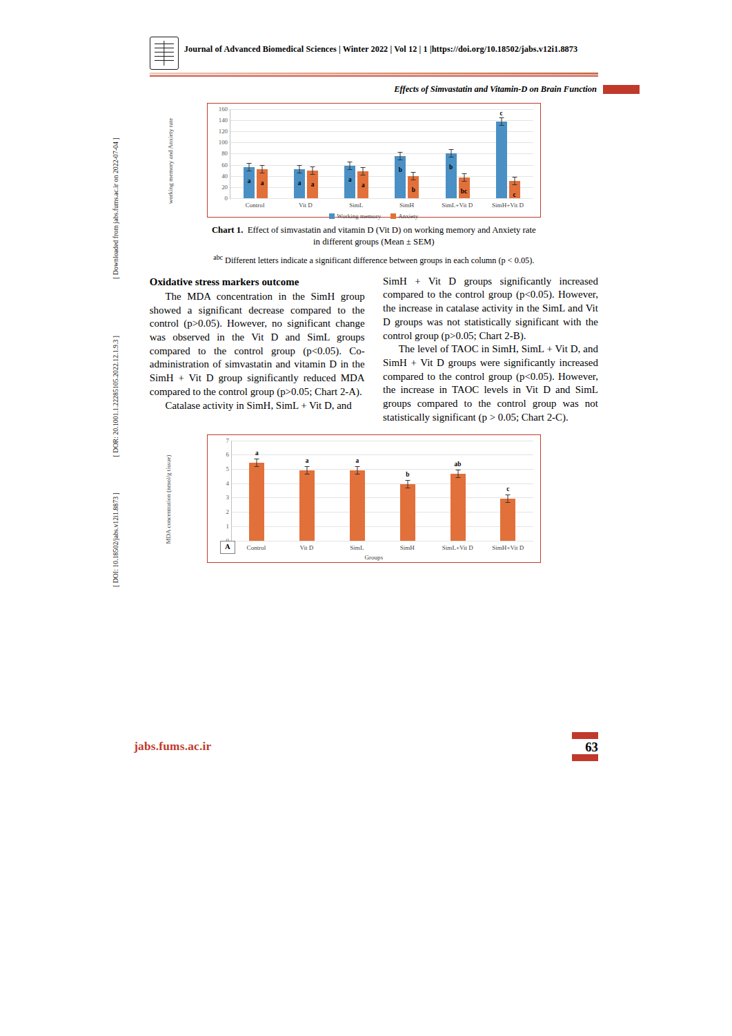[ Downloaded from jabs.fums.ac.ir on 2022-07-04 ]
[ DOR: 20.1001.1.22285105.2022.12.1.9.3 ]
[ DOI: 10.18502/jabs.v12i1.8873 ]
Journal of Advanced Biomedical Sciences | Winter 2022 | Vol 12 | 1 |https://doi.org/10.18502/jabs.v12i1.8873
Effects of Simvastatin and Vitamin-D on Brain Function
working memory and Anxiety rate
160
140
120
100
80
60
40
20
0
a
a
a
a
a
a
b
b
b
bc
c
c
Control
Vit D
SimL
SimH
SimL+Vit D
SimH+Vit D
Working memory
Anxiety
Chart 1. Effect of simvastatin and vitamin D (Vit D) on working memory and Anxiety rate in different groups (Mean ± SEM)
abc Different letters indicate a significant difference between groups in each column (p < 0.05).
Oxidative stress markers outcome
The MDA concentration in the SimH group showed a significant decrease compared to the control (p>0.05). However, no significant change was observed in the Vit D and SimL groups compared to the control group (p<0.05). Co-administration of simvastatin and vitamin D in the SimH + Vit D group significantly reduced MDA compared to the control group (p>0.05; Chart 2-A).
Catalase activity in SimH, SimL + Vit D, and
SimH + Vit D groups significantly increased compared to the control group (p<0.05). However, the increase in catalase activity in the SimL and Vit D groups was not statistically significant with the control group (p>0.05; Chart 2-B).
The level of TAOC in SimH, SimL + Vit D, and SimH + Vit D groups were significantly increased compared to the control group (p<0.05). However, the increase in TAOC levels in Vit D and SimL groups compared to the control group was not statistically significant (p > 0.05; Chart 2-C).
MDA concentration (nmol/g tissue)
7
6
5
4
3
2
1
0
a
a
a
b
ab
c
Control
Vit D
SimL
SimH
SimL+Vit D
SimH+Vit D
Groups
A
jabs.fums.ac.ir
63